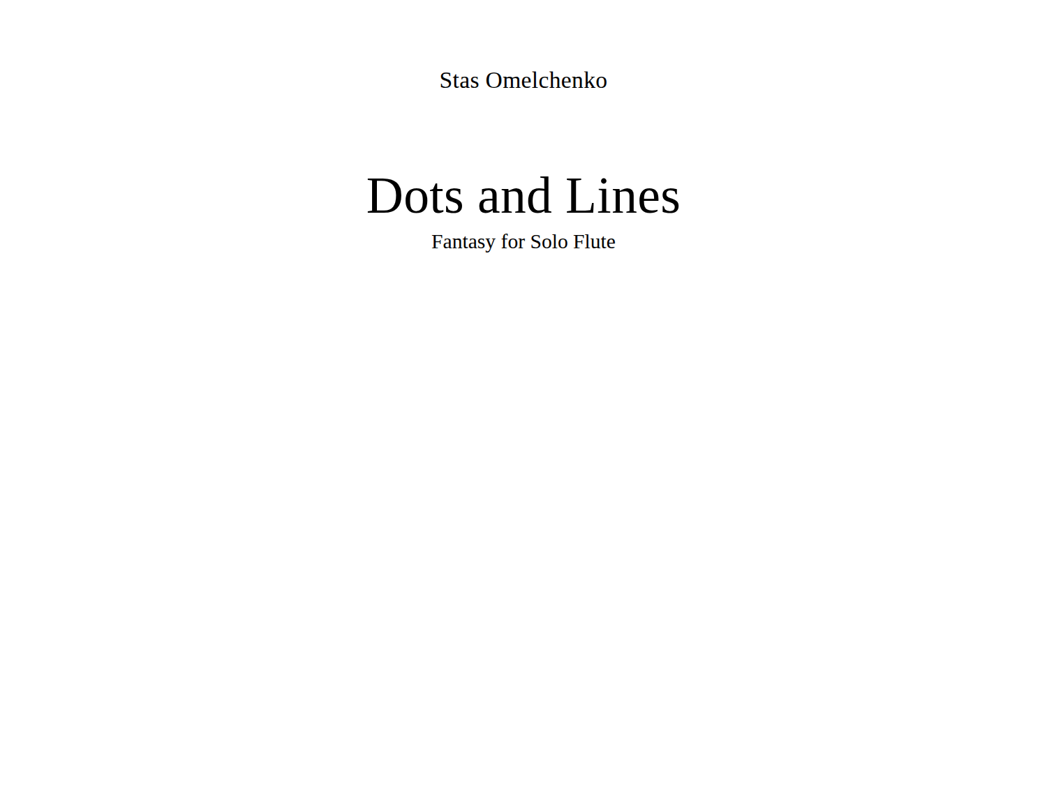Stas Omelchenko
Dots and Lines
Fantasy for Solo Flute